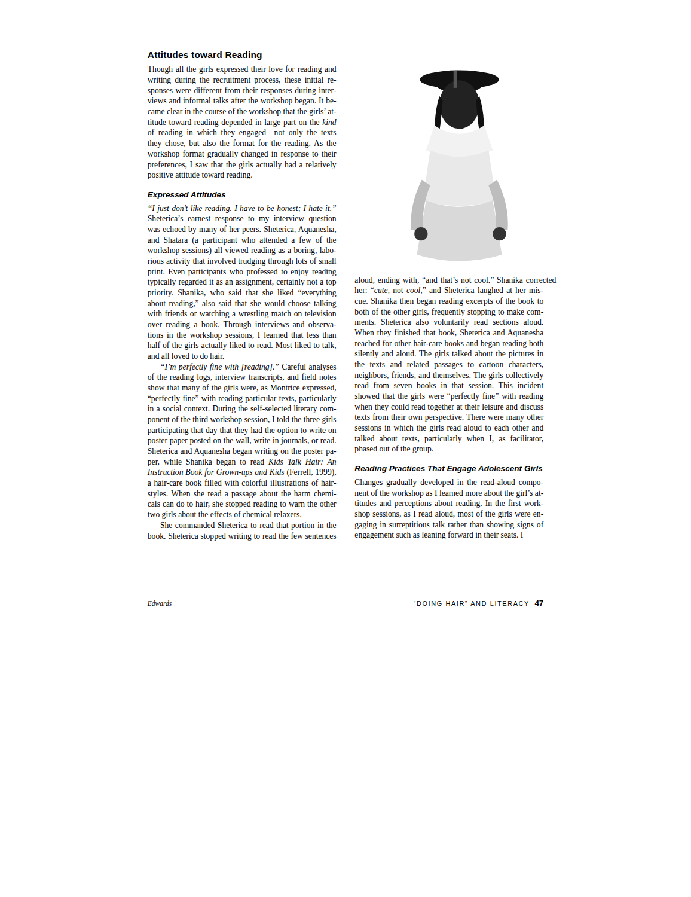Attitudes toward Reading
Though all the girls expressed their love for reading and writing during the recruitment process, these initial responses were different from their responses during interviews and informal talks after the workshop began. It became clear in the course of the workshop that the girls’ attitude toward reading depended in large part on the kind of reading in which they engaged—not only the texts they chose, but also the format for the reading. As the workshop format gradually changed in response to their preferences, I saw that the girls actually had a relatively positive attitude toward reading.
Expressed Attitudes
“I just don’t like reading. I have to be honest; I hate it.” Sheterica’s earnest response to my interview question was echoed by many of her peers. Sheterica, Aquanesha, and Shatara (a participant who attended a few of the workshop sessions) all viewed reading as a boring, laborious activity that involved trudging through lots of small print. Even participants who professed to enjoy reading typically regarded it as an assignment, certainly not a top priority. Shanika, who said that she liked “everything about reading,” also said that she would choose talking with friends or watching a wrestling match on television over reading a book. Through interviews and observations in the workshop sessions, I learned that less than half of the girls actually liked to read. Most liked to talk, and all loved to do hair.
“I’m perfectly fine with [reading].” Careful analyses of the reading logs, interview transcripts, and field notes show that many of the girls were, as Montrice expressed, “perfectly fine” with reading particular texts, particularly in a social context. During the self-selected literary component of the third workshop session, I told the three girls participating that day that they had the option to write on poster paper posted on the wall, write in journals, or read. Sheterica and Aquanesha began writing on the poster paper, while Shanika began to read Kids Talk Hair: An Instruction Book for Grown-ups and Kids (Ferrell, 1999), a hair-care book filled with colorful illustrations of hairstyles. When she read a passage about the harm chemicals can do to hair, she stopped reading to warn the other two girls about the effects of chemical relaxers.
She commanded Sheterica to read that portion in the book. Sheterica stopped writing to read the few sentences aloud, ending with, “and that’s not cool.” Shanika corrected her: “cute, not cool,” and Sheterica laughed at her miscue. Shanika then began reading excerpts of the book to both of the other girls, frequently stopping to make comments. Sheterica also voluntarily read sections aloud. When they finished that book, Sheterica and Aquanesha reached for other hair-care books and began reading both silently and aloud. The girls talked about the pictures in the texts and related passages to cartoon characters, neighbors, friends, and themselves. The girls collectively read from seven books in that session. This incident showed that the girls were “perfectly fine” with reading when they could read together at their leisure and discuss texts from their own perspective. There were many other sessions in which the girls read aloud to each other and talked about texts, particularly when I, as facilitator, phased out of the group.
Reading Practices That Engage Adolescent Girls
Changes gradually developed in the read-aloud component of the workshop as I learned more about the girl’s attitudes and perceptions about reading. In the first workshop sessions, as I read aloud, most of the girls were engaging in surreptitious talk rather than showing signs of engagement such as leaning forward in their seats. I
Edwards
“DOING HAIR” AND LITERACY 47